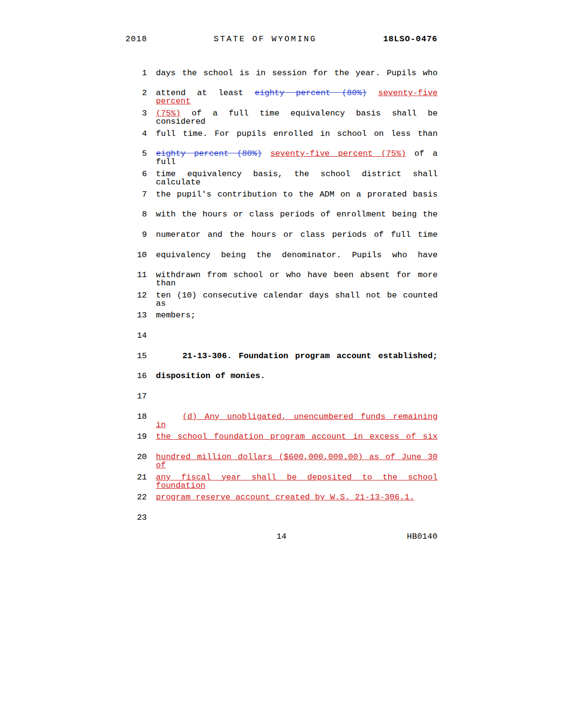2018
STATE OF WYOMING
18LSO-0476
1
days the school is in session for the year. Pupils who
2
attend at least eighty percent (80%) seventy-five percent
3
(75%) of a full time equivalency basis shall be considered
4
full time. For pupils enrolled in school on less than
5
eighty percent (80%) seventy-five percent (75%) of a full
6
time equivalency basis, the school district shall calculate
7
the pupil's contribution to the ADM on a prorated basis
8
with the hours or class periods of enrollment being the
9
numerator and the hours or class periods of full time
10
equivalency being the denominator. Pupils who have
11
withdrawn from school or who have been absent for more than
12
ten (10) consecutive calendar days shall not be counted as
13
members;
14
15
21-13-306. Foundation program account established;
16
disposition of monies.
17
18
(d) Any unobligated, unencumbered funds remaining in
19
the school foundation program account in excess of six
20
hundred million dollars ($600,000,000.00) as of June 30 of
21
any fiscal year shall be deposited to the school foundation
22
program reserve account created by W.S. 21-13-306.1.
23
14
HB0140